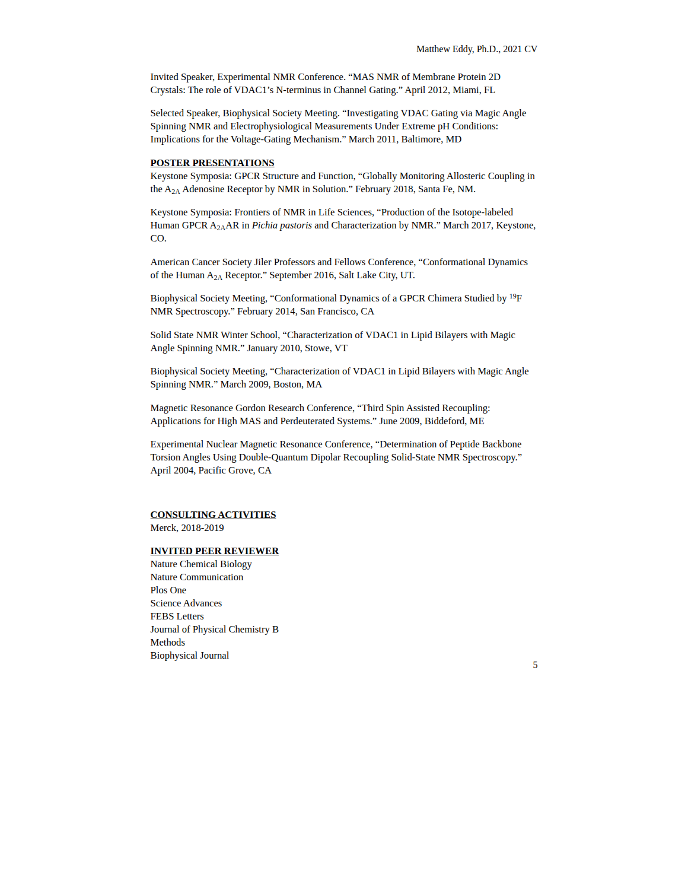Matthew Eddy, Ph.D., 2021 CV
Invited Speaker, Experimental NMR Conference. “MAS NMR of Membrane Protein 2D Crystals: The role of VDAC1’s N-terminus in Channel Gating.” April 2012, Miami, FL
Selected Speaker, Biophysical Society Meeting. “Investigating VDAC Gating via Magic Angle Spinning NMR and Electrophysiological Measurements Under Extreme pH Conditions: Implications for the Voltage-Gating Mechanism.” March 2011, Baltimore, MD
POSTER PRESENTATIONS
Keystone Symposia: GPCR Structure and Function, “Globally Monitoring Allosteric Coupling in the A2A Adenosine Receptor by NMR in Solution.” February 2018, Santa Fe, NM.
Keystone Symposia: Frontiers of NMR in Life Sciences, “Production of the Isotope-labeled Human GPCR A2AAR in Pichia pastoris and Characterization by NMR.” March 2017, Keystone, CO.
American Cancer Society Jiler Professors and Fellows Conference, “Conformational Dynamics of the Human A2A Receptor.” September 2016, Salt Lake City, UT.
Biophysical Society Meeting, “Conformational Dynamics of a GPCR Chimera Studied by 19F NMR Spectroscopy.” February 2014, San Francisco, CA
Solid State NMR Winter School, “Characterization of VDAC1 in Lipid Bilayers with Magic Angle Spinning NMR.” January 2010, Stowe, VT
Biophysical Society Meeting, “Characterization of VDAC1 in Lipid Bilayers with Magic Angle Spinning NMR.” March 2009, Boston, MA
Magnetic Resonance Gordon Research Conference, “Third Spin Assisted Recoupling: Applications for High MAS and Perdeuterated Systems.” June 2009, Biddeford, ME
Experimental Nuclear Magnetic Resonance Conference, “Determination of Peptide Backbone Torsion Angles Using Double-Quantum Dipolar Recoupling Solid-State NMR Spectroscopy.” April 2004, Pacific Grove, CA
CONSULTING ACTIVITIES
Merck, 2018-2019
INVITED PEER REVIEWER
Nature Chemical Biology
Nature Communication
Plos One
Science Advances
FEBS Letters
Journal of Physical Chemistry B
Methods
Biophysical Journal
5